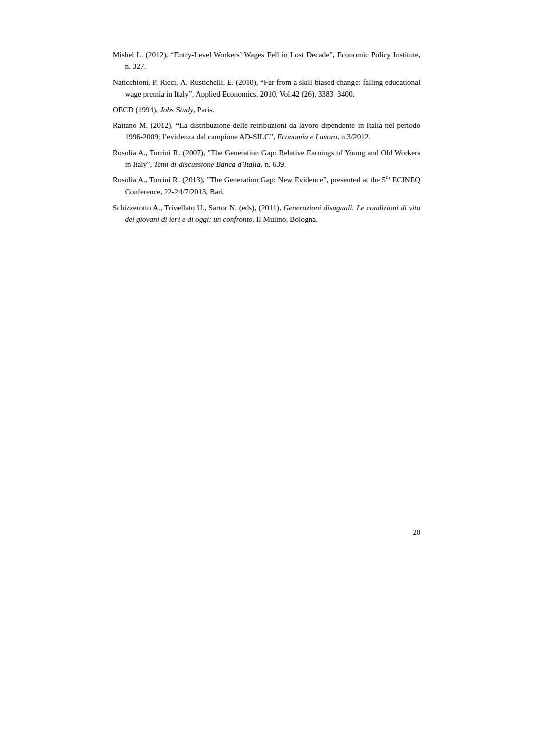Mishel L. (2012), “Entry-Level Workers’ Wages Fell in Lost Decade”, Economic Policy Institute, n. 327.
Naticchioni, P. Ricci, A, Rustichelli, E. (2010), “Far from a skill-biased change: falling educational wage premia in Italy”, Applied Economics, 2010, Vol.42 (26), 3383–3400.
OECD (1994), Jobs Study, Paris.
Raitano M. (2012), “La distribuzione delle retribuzioni da lavoro dipendente in Italia nel periodo 1996-2009: l’evidenza dal campione AD-SILC”, Economia e Lavoro, n.3/2012.
Rosolia A., Torrini R. (2007), "The Generation Gap: Relative Earnings of Young and Old Workers in Italy", Temi di discussione Banca d’Italia, n. 639.
Rosolia A., Torrini R. (2013), "The Generation Gap: New Evidence”, presented at the 5th ECINEQ Conference, 22-24/7/2013, Bari.
Schizzerotto A., Trivellato U., Sartor N. (eds), (2011), Generazioni disuguali. Le condizioni di vita dei giovani di ieri e di oggi: un confronto, Il Mulino, Bologna.
20